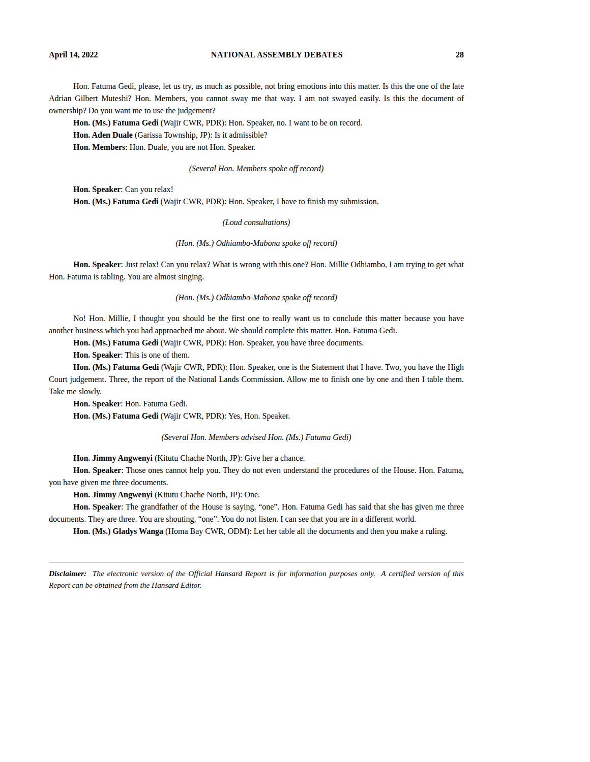April 14, 2022 NATIONAL ASSEMBLY DEBATES 28
Hon. Fatuma Gedi, please, let us try, as much as possible, not bring emotions into this matter. Is this the one of the late Adrian Gilbert Muteshi? Hon. Members, you cannot sway me that way. I am not swayed easily. Is this the document of ownership? Do you want me to use the judgement?
Hon. (Ms.) Fatuma Gedi (Wajir CWR, PDR): Hon. Speaker, no. I want to be on record.
Hon. Aden Duale (Garissa Township, JP): Is it admissible?
Hon. Members: Hon. Duale, you are not Hon. Speaker.
(Several Hon. Members spoke off record)
Hon. Speaker: Can you relax!
Hon. (Ms.) Fatuma Gedi (Wajir CWR, PDR): Hon. Speaker, I have to finish my submission.
(Loud consultations)
(Hon. (Ms.) Odhiambo-Mabona spoke off record)
Hon. Speaker: Just relax! Can you relax? What is wrong with this one? Hon. Millie Odhiambo, I am trying to get what Hon. Fatuma is tabling. You are almost singing.
(Hon. (Ms.) Odhiambo-Mabona spoke off record)
No! Hon. Millie, I thought you should be the first one to really want us to conclude this matter because you have another business which you had approached me about. We should complete this matter. Hon. Fatuma Gedi.
Hon. (Ms.) Fatuma Gedi (Wajir CWR, PDR): Hon. Speaker, you have three documents.
Hon. Speaker: This is one of them.
Hon. (Ms.) Fatuma Gedi (Wajir CWR, PDR): Hon. Speaker, one is the Statement that I have. Two, you have the High Court judgement. Three, the report of the National Lands Commission. Allow me to finish one by one and then I table them. Take me slowly.
Hon. Speaker: Hon. Fatuma Gedi.
Hon. (Ms.) Fatuma Gedi (Wajir CWR, PDR): Yes, Hon. Speaker.
(Several Hon. Members advised Hon. (Ms.) Fatuma Gedi)
Hon. Jimmy Angwenyi (Kitutu Chache North, JP): Give her a chance.
Hon. Speaker: Those ones cannot help you. They do not even understand the procedures of the House. Hon. Fatuma, you have given me three documents.
Hon. Jimmy Angwenyi (Kitutu Chache North, JP): One.
Hon. Speaker: The grandfather of the House is saying, “one”. Hon. Fatuma Gedi has said that she has given me three documents. They are three. You are shouting, “one”. You do not listen. I can see that you are in a different world.
Hon. (Ms.) Gladys Wanga (Homa Bay CWR, ODM): Let her table all the documents and then you make a ruling.
Disclaimer: The electronic version of the Official Hansard Report is for information purposes only. A certified version of this Report can be obtained from the Hansard Editor.